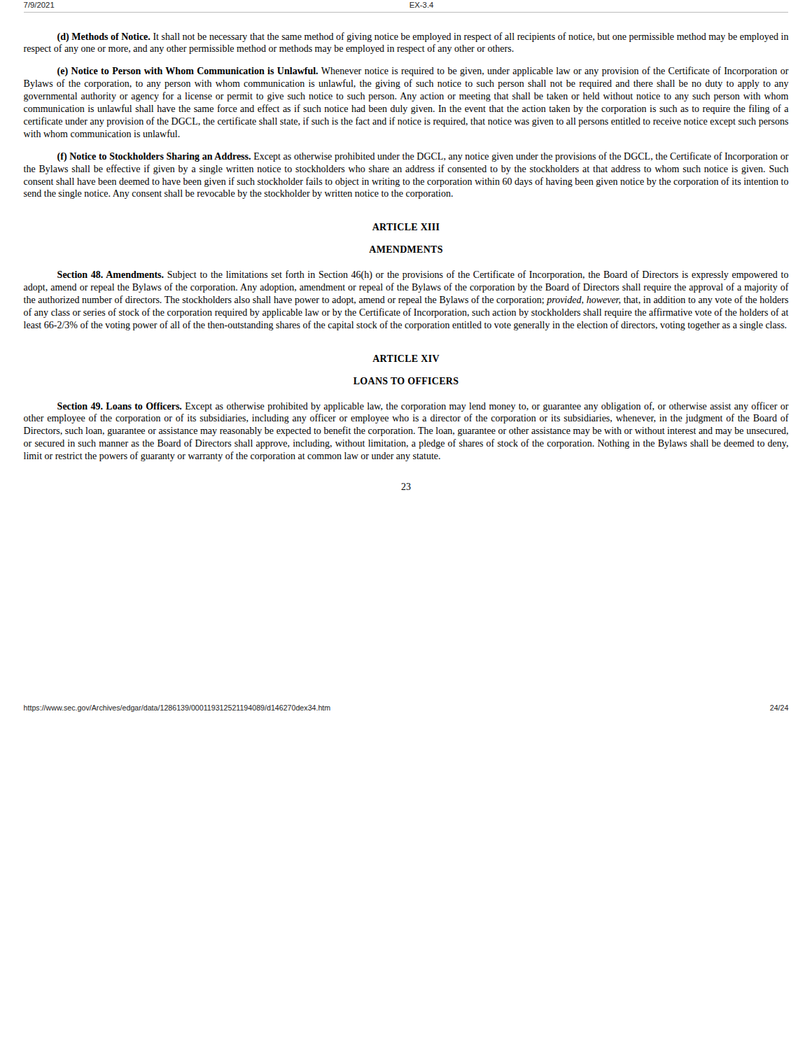7/9/2021
EX-3.4
(d) Methods of Notice. It shall not be necessary that the same method of giving notice be employed in respect of all recipients of notice, but one permissible method may be employed in respect of any one or more, and any other permissible method or methods may be employed in respect of any other or others.
(e) Notice to Person with Whom Communication is Unlawful. Whenever notice is required to be given, under applicable law or any provision of the Certificate of Incorporation or Bylaws of the corporation, to any person with whom communication is unlawful, the giving of such notice to such person shall not be required and there shall be no duty to apply to any governmental authority or agency for a license or permit to give such notice to such person. Any action or meeting that shall be taken or held without notice to any such person with whom communication is unlawful shall have the same force and effect as if such notice had been duly given. In the event that the action taken by the corporation is such as to require the filing of a certificate under any provision of the DGCL, the certificate shall state, if such is the fact and if notice is required, that notice was given to all persons entitled to receive notice except such persons with whom communication is unlawful.
(f) Notice to Stockholders Sharing an Address. Except as otherwise prohibited under the DGCL, any notice given under the provisions of the DGCL, the Certificate of Incorporation or the Bylaws shall be effective if given by a single written notice to stockholders who share an address if consented to by the stockholders at that address to whom such notice is given. Such consent shall have been deemed to have been given if such stockholder fails to object in writing to the corporation within 60 days of having been given notice by the corporation of its intention to send the single notice. Any consent shall be revocable by the stockholder by written notice to the corporation.
ARTICLE XIII
AMENDMENTS
Section 48. Amendments. Subject to the limitations set forth in Section 46(h) or the provisions of the Certificate of Incorporation, the Board of Directors is expressly empowered to adopt, amend or repeal the Bylaws of the corporation. Any adoption, amendment or repeal of the Bylaws of the corporation by the Board of Directors shall require the approval of a majority of the authorized number of directors. The stockholders also shall have power to adopt, amend or repeal the Bylaws of the corporation; provided, however, that, in addition to any vote of the holders of any class or series of stock of the corporation required by applicable law or by the Certificate of Incorporation, such action by stockholders shall require the affirmative vote of the holders of at least 66-2/3% of the voting power of all of the then-outstanding shares of the capital stock of the corporation entitled to vote generally in the election of directors, voting together as a single class.
ARTICLE XIV
LOANS TO OFFICERS
Section 49. Loans to Officers. Except as otherwise prohibited by applicable law, the corporation may lend money to, or guarantee any obligation of, or otherwise assist any officer or other employee of the corporation or of its subsidiaries, including any officer or employee who is a director of the corporation or its subsidiaries, whenever, in the judgment of the Board of Directors, such loan, guarantee or assistance may reasonably be expected to benefit the corporation. The loan, guarantee or other assistance may be with or without interest and may be unsecured, or secured in such manner as the Board of Directors shall approve, including, without limitation, a pledge of shares of stock of the corporation. Nothing in the Bylaws shall be deemed to deny, limit or restrict the powers of guaranty or warranty of the corporation at common law or under any statute.
23
https://www.sec.gov/Archives/edgar/data/1286139/000119312521194089/d146270dex34.htm
24/24